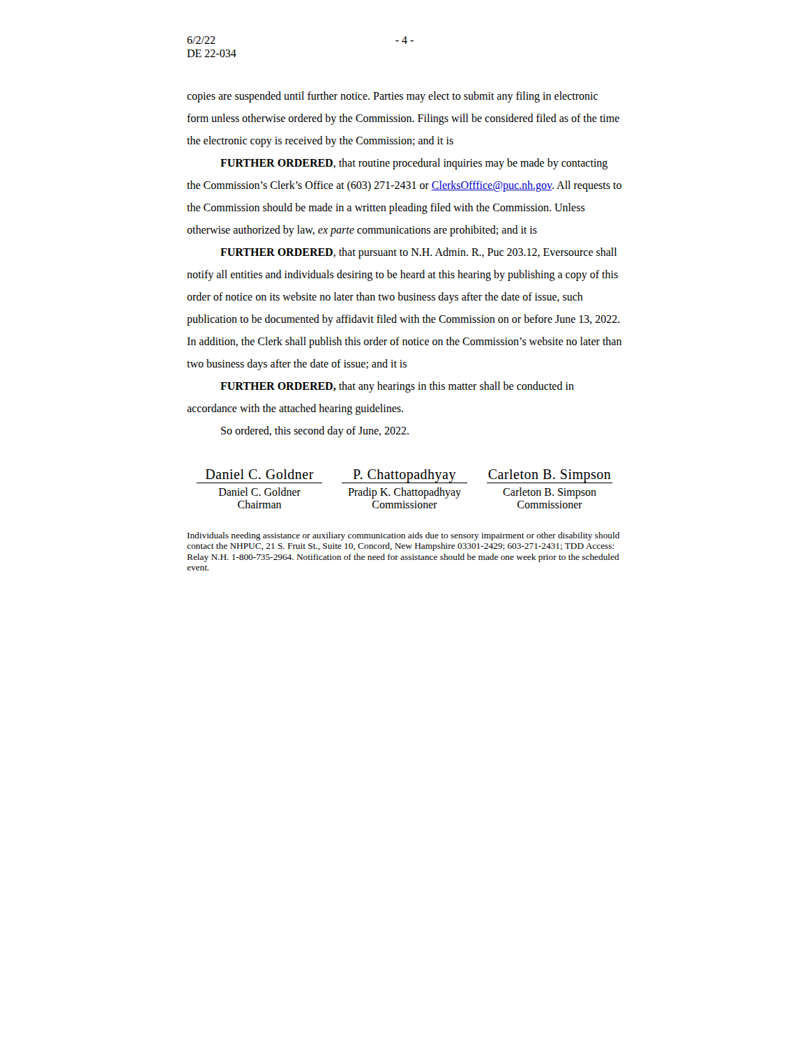6/2/22
DE 22-034
- 4 -
copies are suspended until further notice. Parties may elect to submit any filing in electronic form unless otherwise ordered by the Commission. Filings will be considered filed as of the time the electronic copy is received by the Commission; and it is
FURTHER ORDERED, that routine procedural inquiries may be made by contacting the Commission’s Clerk’s Office at (603) 271-2431 or ClerksOfffice@puc.nh.gov. All requests to the Commission should be made in a written pleading filed with the Commission. Unless otherwise authorized by law, ex parte communications are prohibited; and it is
FURTHER ORDERED, that pursuant to N.H. Admin. R., Puc 203.12, Eversource shall notify all entities and individuals desiring to be heard at this hearing by publishing a copy of this order of notice on its website no later than two business days after the date of issue, such publication to be documented by affidavit filed with the Commission on or before June 13, 2022. In addition, the Clerk shall publish this order of notice on the Commission’s website no later than two business days after the date of issue; and it is
FURTHER ORDERED, that any hearings in this matter shall be conducted in accordance with the attached hearing guidelines.
So ordered, this second day of June, 2022.
| Daniel C. Goldner Daniel C. Goldner Chairman | P. Chattopadhyay Pradip K. Chattopadhyay Commissioner | Carleton B. Simpson Carleton B. Simpson Commissioner |
Individuals needing assistance or auxiliary communication aids due to sensory impairment or other disability should contact the NHPUC, 21 S. Fruit St., Suite 10, Concord, New Hampshire 03301-2429; 603-271-2431; TDD Access: Relay N.H. 1-800-735-2964. Notification of the need for assistance should be made one week prior to the scheduled event.